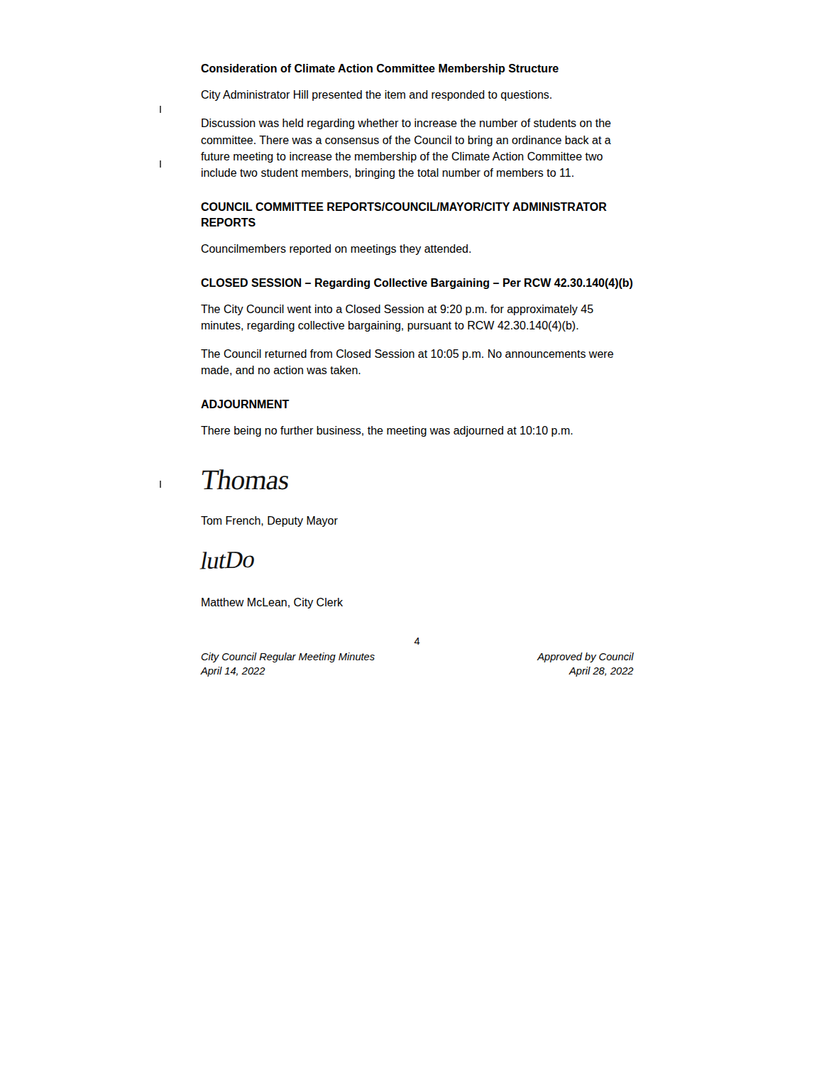Consideration of Climate Action Committee Membership Structure
City Administrator Hill presented the item and responded to questions.
Discussion was held regarding whether to increase the number of students on the committee. There was a consensus of the Council to bring an ordinance back at a future meeting to increase the membership of the Climate Action Committee two include two student members, bringing the total number of members to 11.
COUNCIL COMMITTEE REPORTS/COUNCIL/MAYOR/CITY ADMINISTRATOR REPORTS
Councilmembers reported on meetings they attended.
CLOSED SESSION – Regarding Collective Bargaining – Per RCW 42.30.140(4)(b)
The City Council went into a Closed Session at 9:20 p.m. for approximately 45 minutes, regarding collective bargaining, pursuant to RCW 42.30.140(4)(b).
The Council returned from Closed Session at 10:05 p.m. No announcements were made, and no action was taken.
ADJOURNMENT
There being no further business, the meeting was adjourned at 10:10 p.m.
Thomas   
Tom French, Deputy Mayor
lutDo  
Matthew McLean, City Clerk
4
City Council Regular Meeting Minutes
April 14, 2022
Approved by Council
April 28, 2022